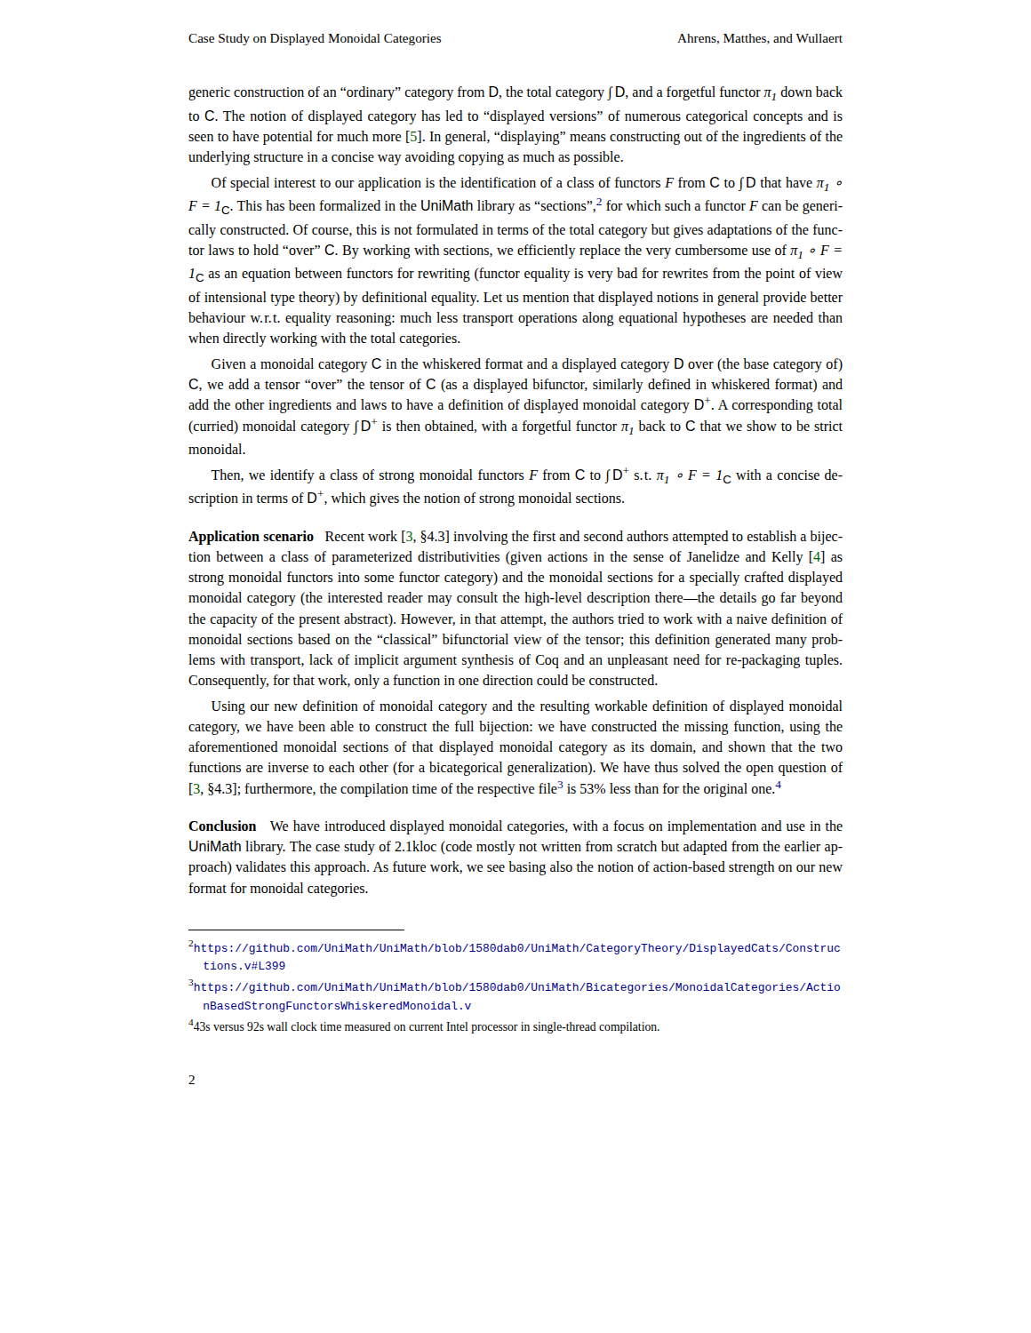Case Study on Displayed Monoidal Categories
Ahrens, Matthes, and Wullaert
generic construction of an “ordinary” category from D, the total category ∫ D, and a forgetful functor π1 down back to C. The notion of displayed category has led to “displayed versions” of numerous categorical concepts and is seen to have potential for much more [5]. In general, “displaying” means constructing out of the ingredients of the underlying structure in a concise way avoiding copying as much as possible.
Of special interest to our application is the identification of a class of functors F from C to ∫ D that have π1 ∘ F = 1C. This has been formalized in the UniMath library as “sections”,2 for which such a functor F can be generically constructed. Of course, this is not formulated in terms of the total category but gives adaptations of the functor laws to hold “over” C. By working with sections, we efficiently replace the very cumbersome use of π1 ∘ F = 1C as an equation between functors for rewriting (functor equality is very bad for rewrites from the point of view of intensional type theory) by definitional equality. Let us mention that displayed notions in general provide better behaviour w. r. t. equality reasoning: much less transport operations along equational hypotheses are needed than when directly working with the total categories.
Given a monoidal category C in the whiskered format and a displayed category D over (the base category of) C, we add a tensor “over” the tensor of C (as a displayed bifunctor, similarly defined in whiskered format) and add the other ingredients and laws to have a definition of displayed monoidal category D+. A corresponding total (curried) monoidal category ∫ D+ is then obtained, with a forgetful functor π1 back to C that we show to be strict monoidal.
Then, we identify a class of strong monoidal functors F from C to ∫ D+ s. t. π1 ∘ F = 1C with a concise description in terms of D+, which gives the notion of strong monoidal sections.
Application scenario Recent work [3, §4.3] involving the first and second authors attempted to establish a bijection between a class of parameterized distributivities (given actions in the sense of Janelidze and Kelly [4] as strong monoidal functors into some functor category) and the monoidal sections for a specially crafted displayed monoidal category (the interested reader may consult the high-level description there—the details go far beyond the capacity of the present abstract). However, in that attempt, the authors tried to work with a naive definition of monoidal sections based on the “classical” bifunctorial view of the tensor; this definition generated many problems with transport, lack of implicit argument synthesis of Coq and an unpleasant need for re-packaging tuples. Consequently, for that work, only a function in one direction could be constructed.
Using our new definition of monoidal category and the resulting workable definition of displayed monoidal category, we have been able to construct the full bijection: we have constructed the missing function, using the aforementioned monoidal sections of that displayed monoidal category as its domain, and shown that the two functions are inverse to each other (for a bicategorical generalization). We have thus solved the open question of [3, §4.3]; furthermore, the compilation time of the respective file3 is 53% less than for the original one.4
Conclusion We have introduced displayed monoidal categories, with a focus on implementation and use in the UniMath library. The case study of 2.1kloc (code mostly not written from scratch but adapted from the earlier approach) validates this approach. As future work, we see basing also the notion of action-based strength on our new format for monoidal categories.
2https://github.com/UniMath/UniMath/blob/1580dab0/UniMath/CategoryTheory/DisplayedCats/Constructions.v#L399
3https://github.com/UniMath/UniMath/blob/1580dab0/UniMath/Bicategories/MonoidalCategories/ActionBasedStrongFunctorsWhiskeredMonoidal.v
443s versus 92s wall clock time measured on current Intel processor in single-thread compilation.
2